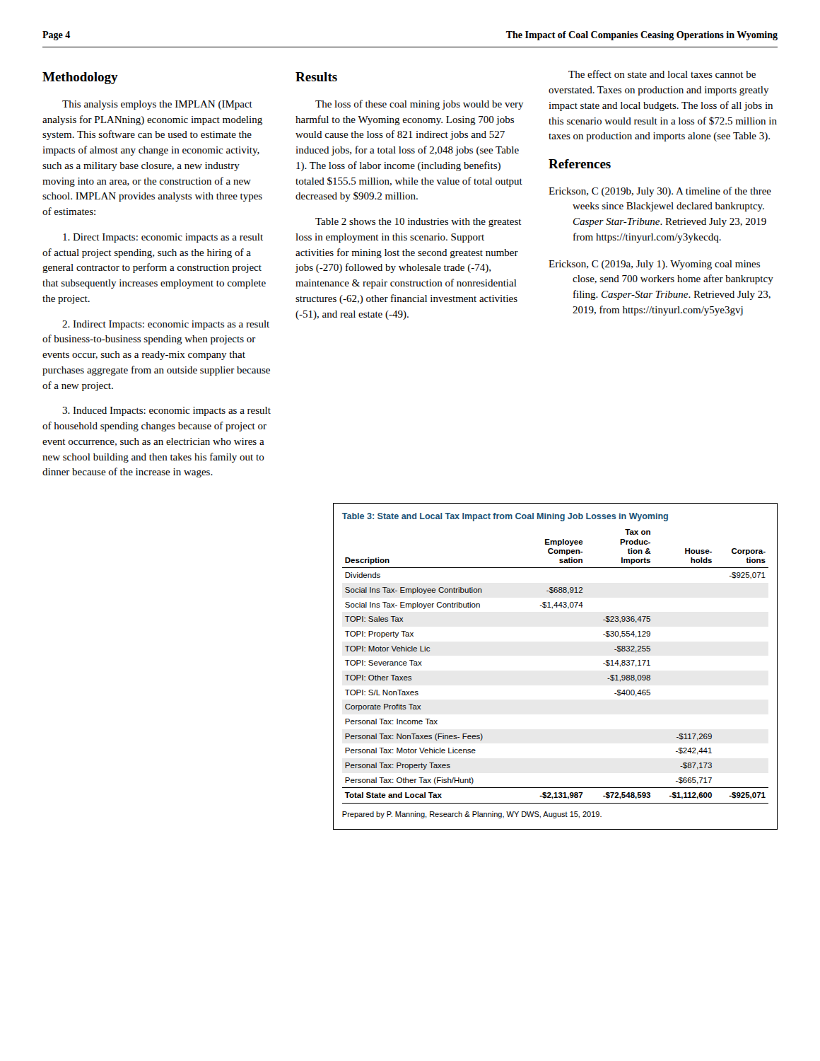Page 4
The Impact of Coal Companies Ceasing Operations in Wyoming
Methodology
This analysis employs the IMPLAN (IMpact analysis for PLANning) economic impact modeling system. This software can be used to estimate the impacts of almost any change in economic activity, such as a military base closure, a new industry moving into an area, or the construction of a new school. IMPLAN provides analysts with three types of estimates:
1. Direct Impacts: economic impacts as a result of actual project spending, such as the hiring of a general contractor to perform a construction project that subsequently increases employment to complete the project.
2. Indirect Impacts: economic impacts as a result of business-to-business spending when projects or events occur, such as a ready-mix company that purchases aggregate from an outside supplier because of a new project.
3. Induced Impacts: economic impacts as a result of household spending changes because of project or event occurrence, such as an electrician who wires a new school building and then takes his family out to dinner because of the increase in wages.
Results
The loss of these coal mining jobs would be very harmful to the Wyoming economy. Losing 700 jobs would cause the loss of 821 indirect jobs and 527 induced jobs, for a total loss of 2,048 jobs (see Table 1). The loss of labor income (including benefits) totaled $155.5 million, while the value of total output decreased by $909.2 million.
Table 2 shows the 10 industries with the greatest loss in employment in this scenario. Support activities for mining lost the second greatest number jobs (-270) followed by wholesale trade (-74), maintenance & repair construction of nonresidential structures (-62,) other financial investment activities (-51), and real estate (-49).
The effect on state and local taxes cannot be overstated. Taxes on production and imports greatly impact state and local budgets. The loss of all jobs in this scenario would result in a loss of $72.5 million in taxes on production and imports alone (see Table 3).
References
Erickson, C (2019b, July 30). A timeline of the three weeks since Blackjewel declared bankruptcy. Casper Star-Tribune. Retrieved July 23, 2019 from https://tinyurl.com/y3ykecdq.
Erickson, C (2019a, July 1). Wyoming coal mines close, send 700 workers home after bankruptcy filing. Casper-Star Tribune. Retrieved July 23, 2019, from https://tinyurl.com/y5ye3gvj
Table 3: State and Local Tax Impact from Coal Mining Job Losses in Wyoming
| Description | Employee Compen- sation | Tax on Produc- tion & Imports | House- holds | Corpora- tions |
| --- | --- | --- | --- | --- |
| Dividends | | | | -$925,071 |
| Social Ins Tax- Employee Contribution | -$688,912 | | | |
| Social Ins Tax- Employer Contribution | -$1,443,074 | | | |
| TOPI: Sales Tax | | -$23,936,475 | | |
| TOPI: Property Tax | | -$30,554,129 | | |
| TOPI: Motor Vehicle Lic | | -$832,255 | | |
| TOPI: Severance Tax | | -$14,837,171 | | |
| TOPI: Other Taxes | | -$1,988,098 | | |
| TOPI: S/L NonTaxes | | -$400,465 | | |
| Corporate Profits Tax | | | | |
| Personal Tax: Income Tax | | | | |
| Personal Tax: NonTaxes (Fines- Fees) | | | -$117,269 | |
| Personal Tax: Motor Vehicle License | | | -$242,441 | |
| Personal Tax: Property Taxes | | | -$87,173 | |
| Personal Tax: Other Tax (Fish/Hunt) | | | -$665,717 | |
| Total State and Local Tax | -$2,131,987 | -$72,548,593 | -$1,112,600 | -$925,071 |
Prepared by P. Manning, Research & Planning, WY DWS, August 15, 2019.